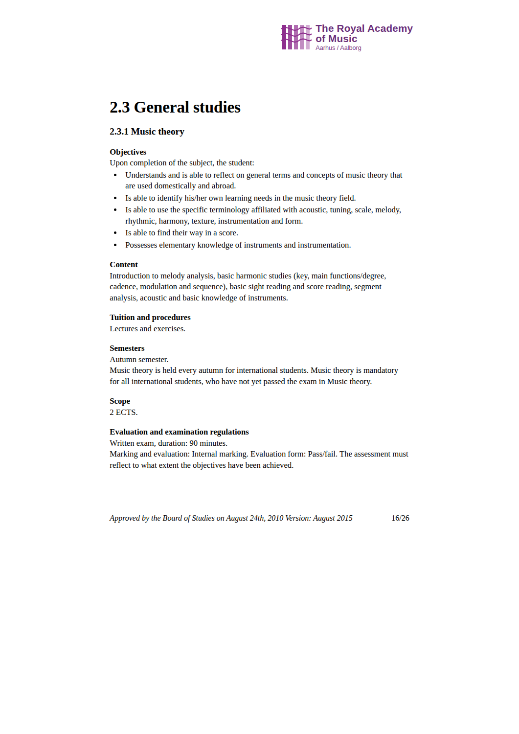The Royal Academy of Music Aarhus / Aalborg
2.3 General studies
2.3.1 Music theory
Objectives
Upon completion of the subject, the student:
Understands and is able to reflect on general terms and concepts of music theory that are used domestically and abroad.
Is able to identify his/her own learning needs in the music theory field.
Is able to use the specific terminology affiliated with acoustic, tuning, scale, melody, rhythmic, harmony, texture, instrumentation and form.
Is able to find their way in a score.
Possesses elementary knowledge of instruments and instrumentation.
Content
Introduction to melody analysis, basic harmonic studies (key, main functions/degree, cadence, modulation and sequence), basic sight reading and score reading, segment analysis, acoustic and basic knowledge of instruments.
Tuition and procedures
Lectures and exercises.
Semesters
Autumn semester.
Music theory is held every autumn for international students. Music theory is mandatory for all international students, who have not yet passed the exam in Music theory.
Scope
2 ECTS.
Evaluation and examination regulations
Written exam, duration: 90 minutes.
Marking and evaluation: Internal marking. Evaluation form: Pass/fail. The assessment must reflect to what extent the objectives have been achieved.
Approved by the Board of Studies on August 24th, 2010 Version: August 2015 16/26